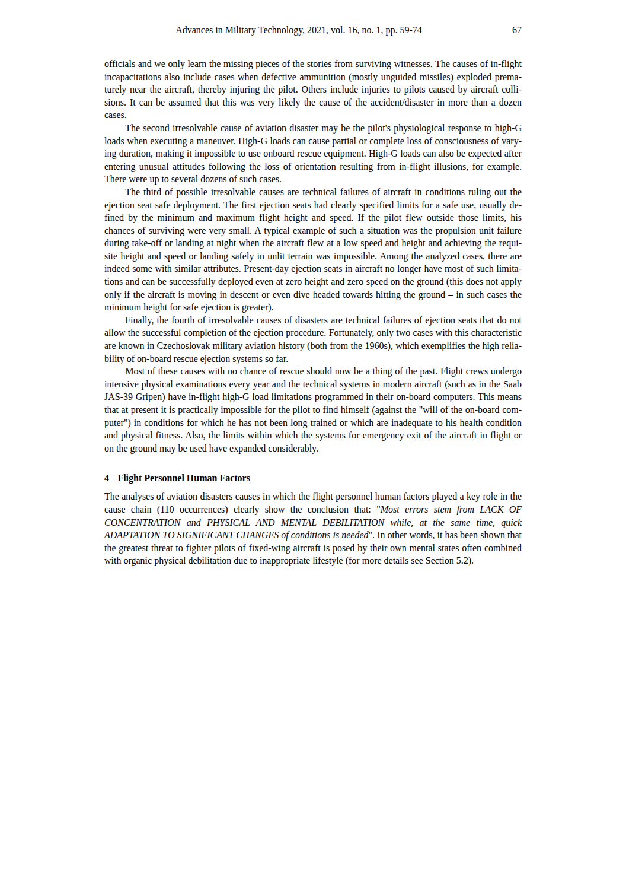Advances in Military Technology, 2021, vol. 16, no. 1, pp. 59-74 67
officials and we only learn the missing pieces of the stories from surviving witnesses. The causes of in-flight incapacitations also include cases when defective ammunition (mostly unguided missiles) exploded prematurely near the aircraft, thereby injuring the pilot. Others include injuries to pilots caused by aircraft collisions. It can be assumed that this was very likely the cause of the accident/disaster in more than a dozen cases.
The second irresolvable cause of aviation disaster may be the pilot's physiological response to high-G loads when executing a maneuver. High-G loads can cause partial or complete loss of consciousness of varying duration, making it impossible to use onboard rescue equipment. High-G loads can also be expected after entering unusual attitudes following the loss of orientation resulting from in-flight illusions, for example. There were up to several dozens of such cases.
The third of possible irresolvable causes are technical failures of aircraft in conditions ruling out the ejection seat safe deployment. The first ejection seats had clearly specified limits for a safe use, usually defined by the minimum and maximum flight height and speed. If the pilot flew outside those limits, his chances of surviving were very small. A typical example of such a situation was the propulsion unit failure during take-off or landing at night when the aircraft flew at a low speed and height and achieving the requisite height and speed or landing safely in unlit terrain was impossible. Among the analyzed cases, there are indeed some with similar attributes. Present-day ejection seats in aircraft no longer have most of such limitations and can be successfully deployed even at zero height and zero speed on the ground (this does not apply only if the aircraft is moving in descent or even dive headed towards hitting the ground – in such cases the minimum height for safe ejection is greater).
Finally, the fourth of irresolvable causes of disasters are technical failures of ejection seats that do not allow the successful completion of the ejection procedure. Fortunately, only two cases with this characteristic are known in Czechoslovak military aviation history (both from the 1960s), which exemplifies the high reliability of on-board rescue ejection systems so far.
Most of these causes with no chance of rescue should now be a thing of the past. Flight crews undergo intensive physical examinations every year and the technical systems in modern aircraft (such as in the Saab JAS-39 Gripen) have in-flight high-G load limitations programmed in their on-board computers. This means that at present it is practically impossible for the pilot to find himself (against the "will of the on-board computer") in conditions for which he has not been long trained or which are inadequate to his health condition and physical fitness. Also, the limits within which the systems for emergency exit of the aircraft in flight or on the ground may be used have expanded considerably.
4 Flight Personnel Human Factors
The analyses of aviation disasters causes in which the flight personnel human factors played a key role in the cause chain (110 occurrences) clearly show the conclusion that: "Most errors stem from LACK OF CONCENTRATION and PHYSICAL AND MENTAL DEBILITATION while, at the same time, quick ADAPTATION TO SIGNIFICANT CHANGES of conditions is needed". In other words, it has been shown that the greatest threat to fighter pilots of fixed-wing aircraft is posed by their own mental states often combined with organic physical debilitation due to inappropriate lifestyle (for more details see Section 5.2).